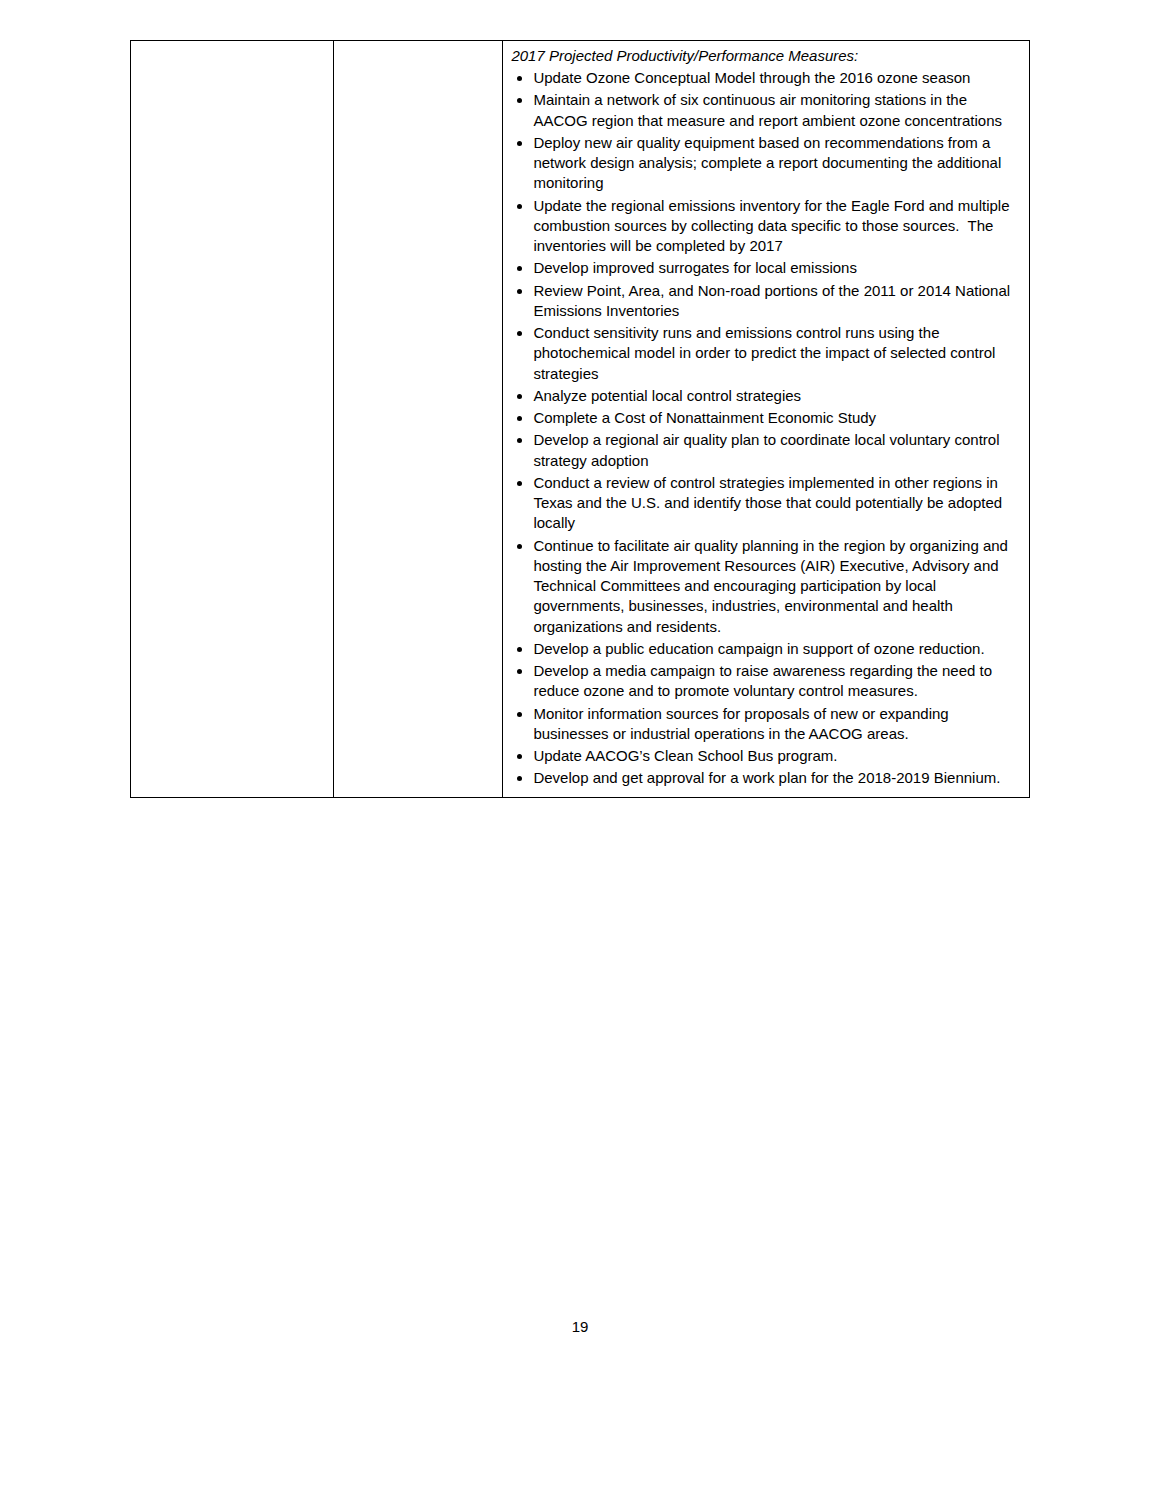| | | 2017 Projected Productivity/Performance Measures: Update Ozone Conceptual Model through the 2016 ozone season Maintain a network of six continuous air monitoring stations in the AACOG region that measure and report ambient ozone concentrations Deploy new air quality equipment based on recommendations from a network design analysis; complete a report documenting the additional monitoring Update the regional emissions inventory for the Eagle Ford and multiple combustion sources by collecting data specific to those sources. The inventories will be completed by 2017 Develop improved surrogates for local emissions Review Point, Area, and Non-road portions of the 2011 or 2014 National Emissions Inventories Conduct sensitivity runs and emissions control runs using the photochemical model in order to predict the impact of selected control strategies Analyze potential local control strategies Complete a Cost of Nonattainment Economic Study Develop a regional air quality plan to coordinate local voluntary control strategy adoption Conduct a review of control strategies implemented in other regions in Texas and the U.S. and identify those that could potentially be adopted locally Continue to facilitate air quality planning in the region by organizing and hosting the Air Improvement Resources (AIR) Executive, Advisory and Technical Committees and encouraging participation by local governments, businesses, industries, environmental and health organizations and residents. Develop a public education campaign in support of ozone reduction. Develop a media campaign to raise awareness regarding the need to reduce ozone and to promote voluntary control measures. Monitor information sources for proposals of new or expanding businesses or industrial operations in the AACOG areas. Update AACOG’s Clean School Bus program. Develop and get approval for a work plan for the 2018-2019 Biennium. |
19